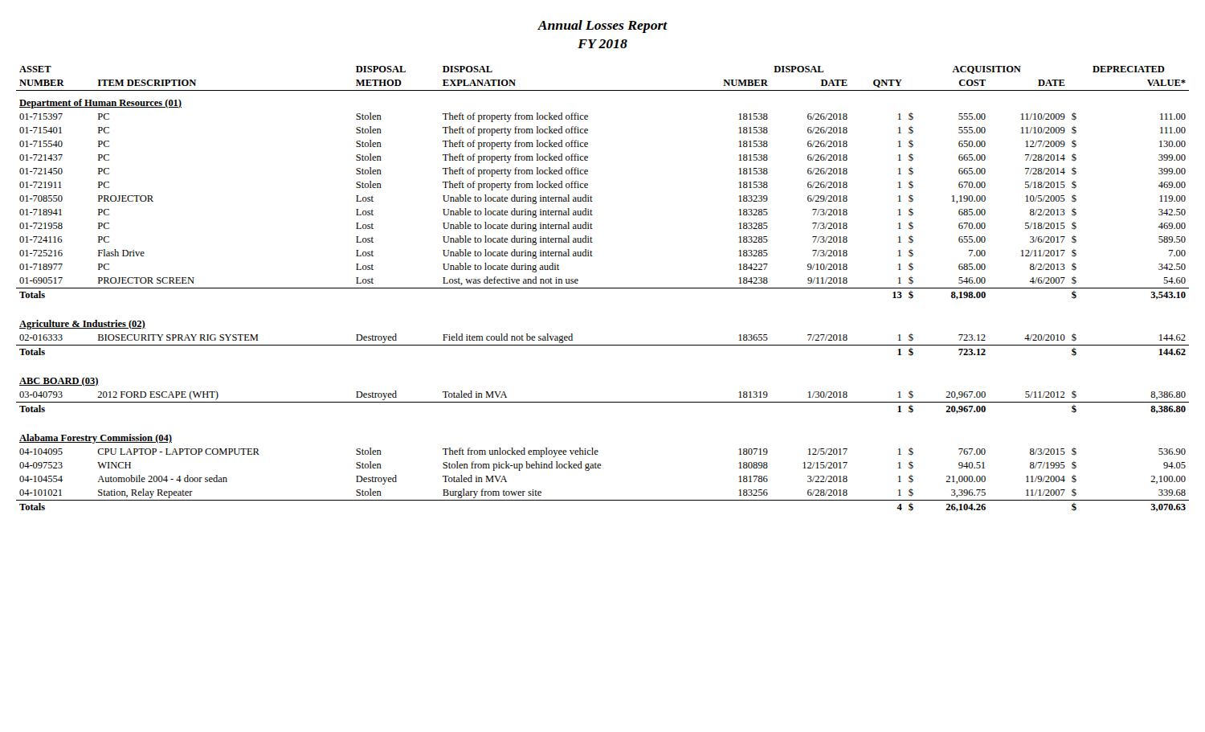Annual Losses Report
FY 2018
| ASSET | | DISPOSAL | DISPOSAL | DISPOSAL | ACQUISITION | DEPRECIATED |
| --- | --- | --- | --- | --- | --- | --- |
| NUMBER | ITEM DESCRIPTION | METHOD | EXPLANATION | NUMBER | DATE | QNTY | COST | DATE | VALUE* |
| Department of Human Resources (01) |
| 01-715397 | PC | Stolen | Theft of property from locked office | 181538 | 6/26/2018 | 1 | $ | 555.00 | 11/10/2009 | $ | 111.00 |
| 01-715401 | PC | Stolen | Theft of property from locked office | 181538 | 6/26/2018 | 1 | $ | 555.00 | 11/10/2009 | $ | 111.00 |
| 01-715540 | PC | Stolen | Theft of property from locked office | 181538 | 6/26/2018 | 1 | $ | 650.00 | 12/7/2009 | $ | 130.00 |
| 01-721437 | PC | Stolen | Theft of property from locked office | 181538 | 6/26/2018 | 1 | $ | 665.00 | 7/28/2014 | $ | 399.00 |
| 01-721450 | PC | Stolen | Theft of property from locked office | 181538 | 6/26/2018 | 1 | $ | 665.00 | 7/28/2014 | $ | 399.00 |
| 01-721911 | PC | Stolen | Theft of property from locked office | 181538 | 6/26/2018 | 1 | $ | 670.00 | 5/18/2015 | $ | 469.00 |
| 01-708550 | PROJECTOR | Lost | Unable to locate during internal audit | 183239 | 6/29/2018 | 1 | $ | 1,190.00 | 10/5/2005 | $ | 119.00 |
| 01-718941 | PC | Lost | Unable to locate during internal audit | 183285 | 7/3/2018 | 1 | $ | 685.00 | 8/2/2013 | $ | 342.50 |
| 01-721958 | PC | Lost | Unable to locate during internal audit | 183285 | 7/3/2018 | 1 | $ | 670.00 | 5/18/2015 | $ | 469.00 |
| 01-724116 | PC | Lost | Unable to locate during internal audit | 183285 | 7/3/2018 | 1 | $ | 655.00 | 3/6/2017 | $ | 589.50 |
| 01-725216 | Flash Drive | Lost | Unable to locate during internal audit | 183285 | 7/3/2018 | 1 | $ | 7.00 | 12/11/2017 | $ | 7.00 |
| 01-718977 | PC | Lost | Unable to locate during audit | 184227 | 9/10/2018 | 1 | $ | 685.00 | 8/2/2013 | $ | 342.50 |
| 01-690517 | PROJECTOR SCREEN | Lost | Lost, was defective and not in use | 184238 | 9/11/2018 | 1 | $ | 546.00 | 4/6/2007 | $ | 54.60 |
| Totals | | | | | | 13 | $ | 8,198.00 | | $ | 3,543.10 |
| Agriculture & Industries (02) |
| 02-016333 | BIOSECURITY SPRAY RIG SYSTEM | Destroyed | Field item could not be salvaged | 183655 | 7/27/2018 | 1 | $ | 723.12 | 4/20/2010 | $ | 144.62 |
| Totals | | | | | | 1 | $ | 723.12 | | $ | 144.62 |
| ABC BOARD (03) |
| 03-040793 | 2012 FORD ESCAPE (WHT) | Destroyed | Totaled in MVA | 181319 | 1/30/2018 | 1 | $ | 20,967.00 | 5/11/2012 | $ | 8,386.80 |
| Totals | | | | | | 1 | $ | 20,967.00 | | $ | 8,386.80 |
| Alabama Forestry Commission (04) |
| 04-104095 | CPU LAPTOP - LAPTOP COMPUTER | Stolen | Theft from unlocked employee vehicle | 180719 | 12/5/2017 | 1 | $ | 767.00 | 8/3/2015 | $ | 536.90 |
| 04-097523 | WINCH | Stolen | Stolen from pick-up behind locked gate | 180898 | 12/15/2017 | 1 | $ | 940.51 | 8/7/1995 | $ | 94.05 |
| 04-104554 | Automobile 2004 - 4 door sedan | Destroyed | Totaled in MVA | 181786 | 3/22/2018 | 1 | $ | 21,000.00 | 11/9/2004 | $ | 2,100.00 |
| 04-101021 | Station, Relay Repeater | Stolen | Burglary from tower site | 183256 | 6/28/2018 | 1 | $ | 3,396.75 | 11/1/2007 | $ | 339.68 |
| Totals | | | | | | 4 | $ | 26,104.26 | | $ | 3,070.63 |